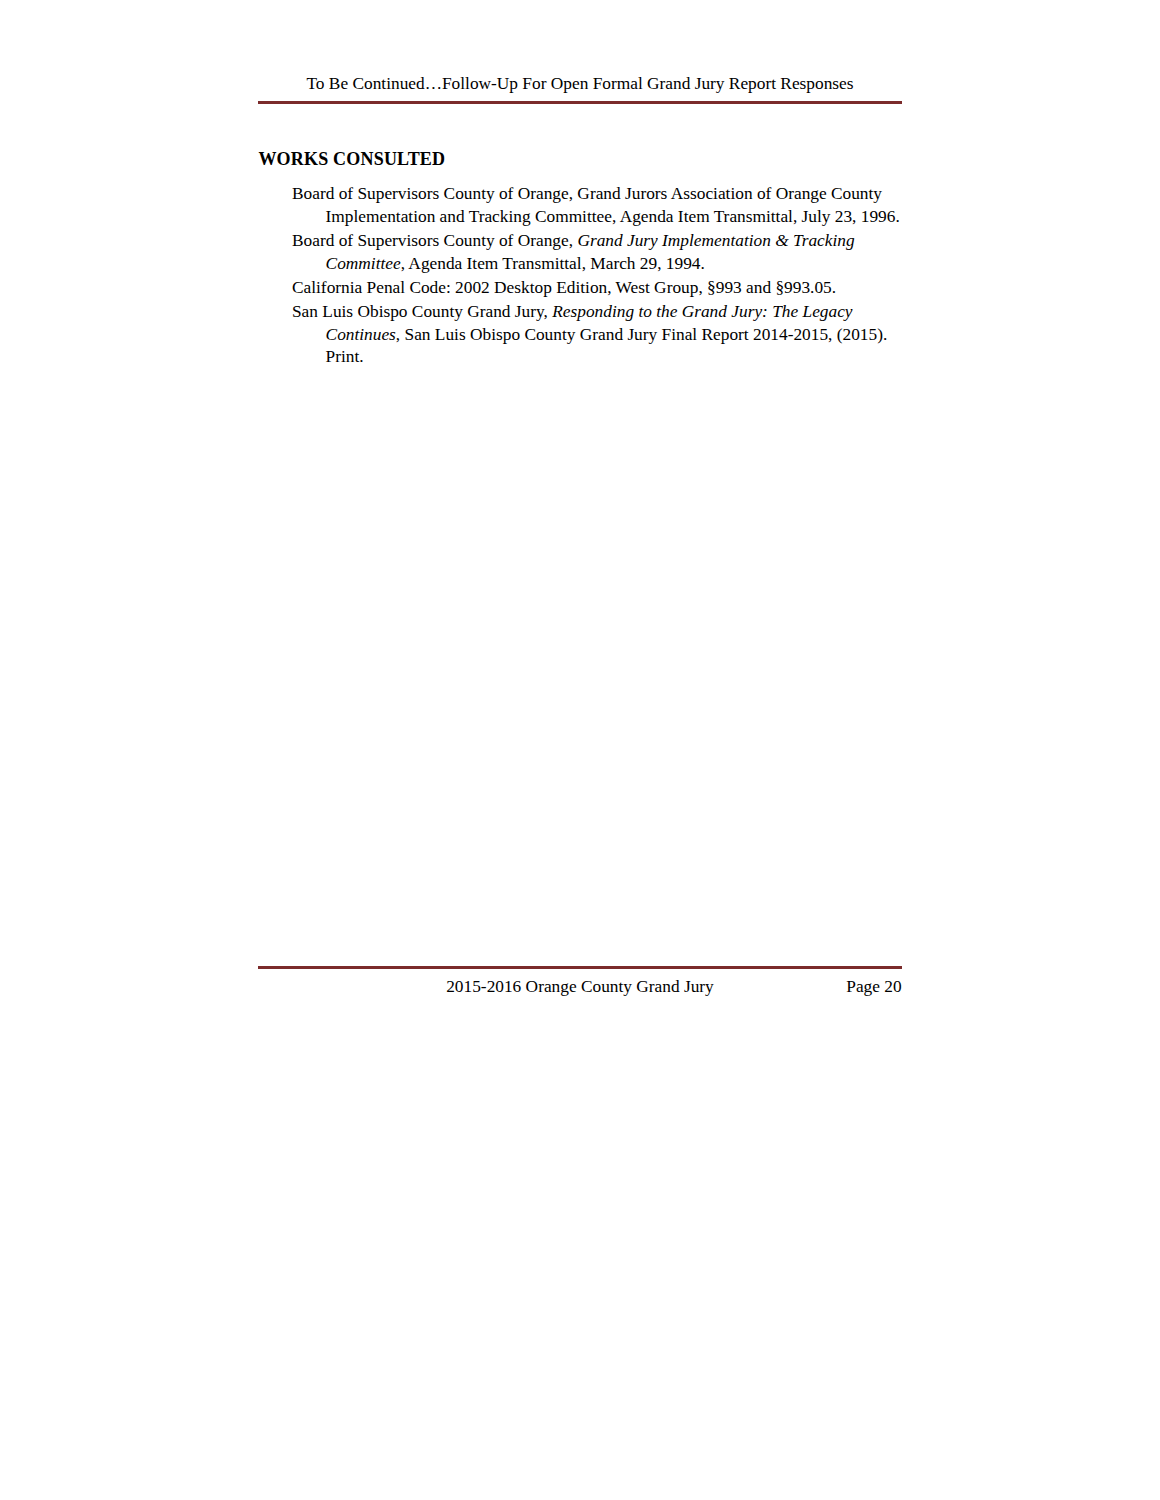To Be Continued…Follow-Up For Open Formal Grand Jury Report Responses
WORKS CONSULTED
Board of Supervisors County of Orange, Grand Jurors Association of Orange County Implementation and Tracking Committee, Agenda Item Transmittal, July 23, 1996.
Board of Supervisors County of Orange, Grand Jury Implementation & Tracking Committee, Agenda Item Transmittal, March 29, 1994.
California Penal Code: 2002 Desktop Edition, West Group, §993 and §993.05.
San Luis Obispo County Grand Jury, Responding to the Grand Jury: The Legacy Continues, San Luis Obispo County Grand Jury Final Report 2014-2015, (2015). Print.
2015-2016 Orange County Grand Jury Page 20